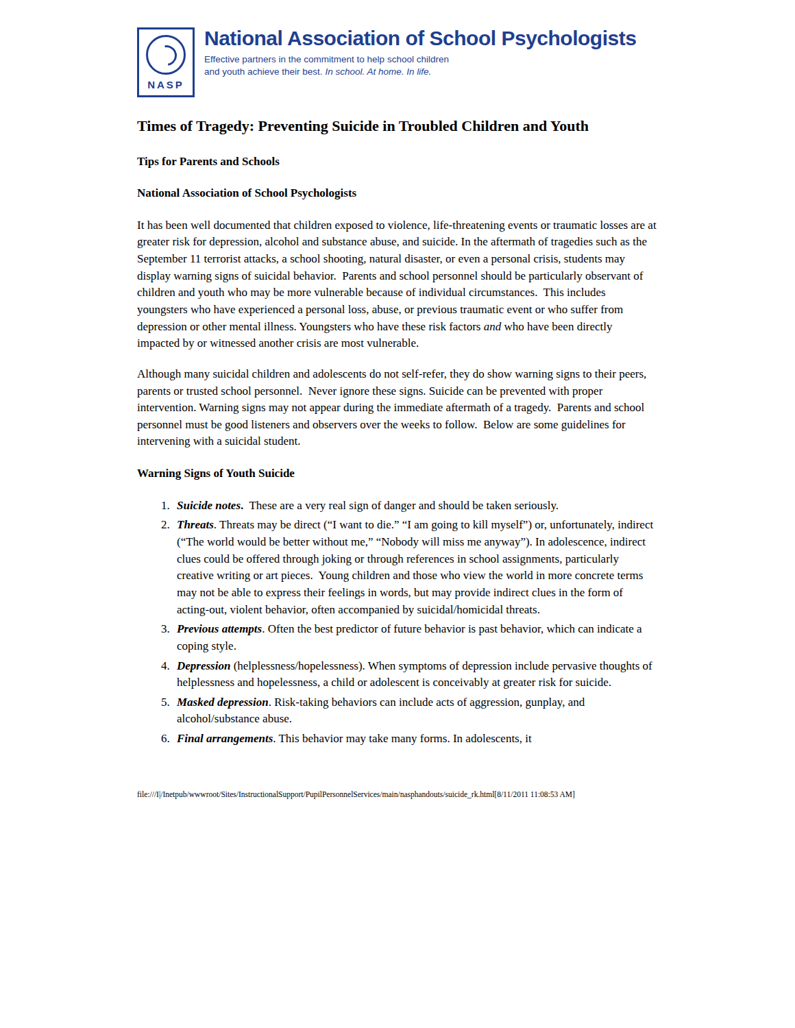NASP
National Association of School Psychologists
Effective partners in the commitment to help school children
and youth achieve their best. In school. At home. In life.
Times of Tragedy: Preventing Suicide in Troubled Children and Youth
Tips for Parents and Schools
National Association of School Psychologists
It has been well documented that children exposed to violence, life-threatening events or traumatic losses are at greater risk for depression, alcohol and substance abuse, and suicide. In the aftermath of tragedies such as the September 11 terrorist attacks, a school shooting, natural disaster, or even a personal crisis, students may display warning signs of suicidal behavior. Parents and school personnel should be particularly observant of children and youth who may be more vulnerable because of individual circumstances. This includes youngsters who have experienced a personal loss, abuse, or previous traumatic event or who suffer from depression or other mental illness. Youngsters who have these risk factors and who have been directly impacted by or witnessed another crisis are most vulnerable.
Although many suicidal children and adolescents do not self-refer, they do show warning signs to their peers, parents or trusted school personnel. Never ignore these signs. Suicide can be prevented with proper intervention. Warning signs may not appear during the immediate aftermath of a tragedy. Parents and school personnel must be good listeners and observers over the weeks to follow. Below are some guidelines for intervening with a suicidal student.
Warning Signs of Youth Suicide
Suicide notes. These are a very real sign of danger and should be taken seriously.
Threats. Threats may be direct (“I want to die.” “I am going to kill myself”) or, unfortunately, indirect (“The world would be better without me,” “Nobody will miss me anyway”). In adolescence, indirect clues could be offered through joking or through references in school assignments, particularly creative writing or art pieces. Young children and those who view the world in more concrete terms may not be able to express their feelings in words, but may provide indirect clues in the form of acting-out, violent behavior, often accompanied by suicidal/homicidal threats.
Previous attempts. Often the best predictor of future behavior is past behavior, which can indicate a coping style.
Depression (helplessness/hopelessness). When symptoms of depression include pervasive thoughts of helplessness and hopelessness, a child or adolescent is conceivably at greater risk for suicide.
Masked depression. Risk-taking behaviors can include acts of aggression, gunplay, and alcohol/substance abuse.
Final arrangements. This behavior may take many forms. In adolescents, it
file:///I|/Inetpub/wwwroot/Sites/InstructionalSupport/PupilPersonnelServices/main/nasphandouts/suicide_rk.html[8/11/2011 11:08:53 AM]